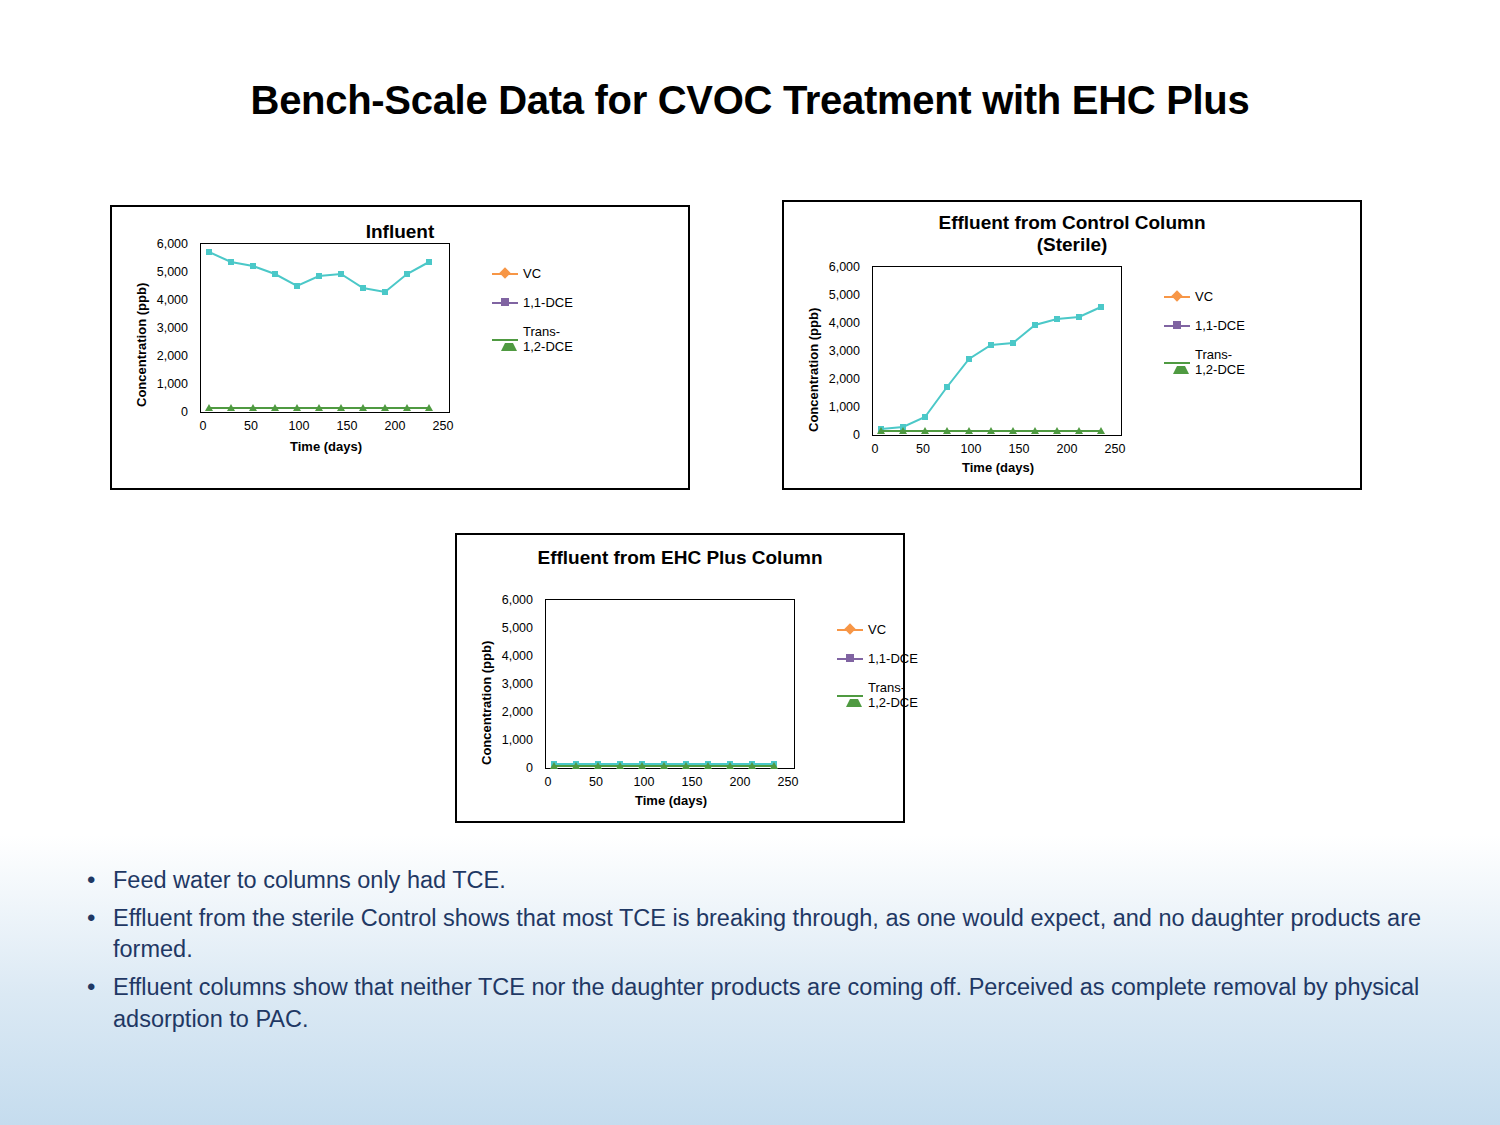Bench-Scale Data for CVOC Treatment with EHC Plus
Influent
Concentration (ppb)
6,000
5,000
4,000
3,000
2,000
1,000
0
0
50
100
150
200
250
Time (days)
VC
1,1-DCE
Trans-
1,2-DCE
Effluent from Control Column
(Sterile)
Concentration (ppb)
6,000
5,000
4,000
3,000
2,000
1,000
0
0
50
100
150
200
250
Time (days)
VC
1,1-DCE
Trans-
1,2-DCE
Effluent from EHC Plus Column
Concentration (ppb)
6,000
5,000
4,000
3,000
2,000
1,000
0
0
50
100
150
200
250
Time (days)
VC
1,1-DCE
Trans-
1,2-DCE
Feed water to columns only had TCE.
Effluent from the sterile Control shows that most TCE is breaking through, as one would expect, and no daughter products are formed.
Effluent columns show that neither TCE nor the daughter products are coming off. Perceived as complete removal by physical adsorption to PAC.